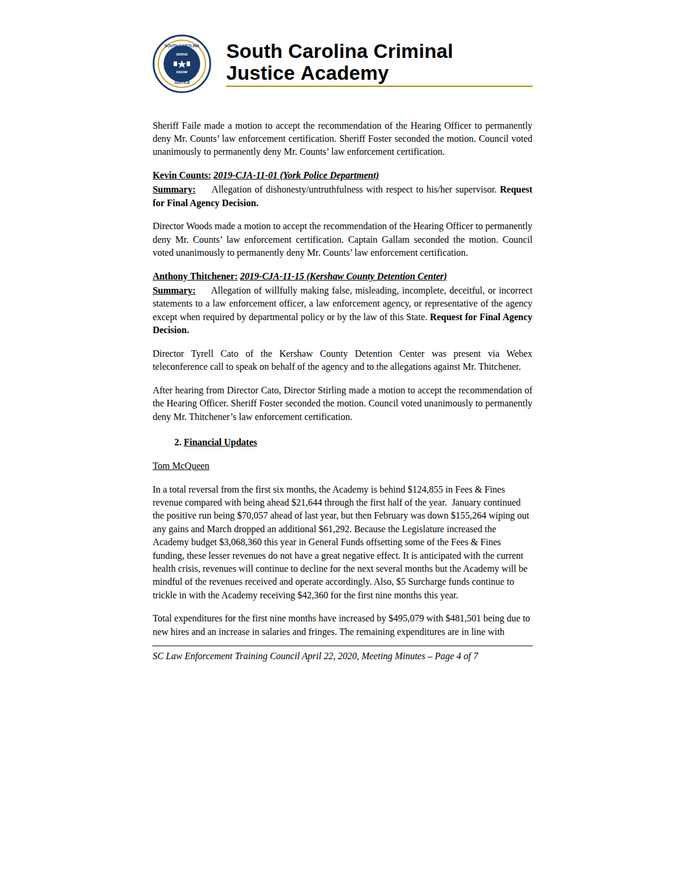SOUTH CAROLINA JUSTICE SERVE KNOW
South Carolina Criminal Justice Academy
Sheriff Faile made a motion to accept the recommendation of the Hearing Officer to permanently deny Mr. Counts’ law enforcement certification. Sheriff Foster seconded the motion. Council voted unanimously to permanently deny Mr. Counts’ law enforcement certification.
Kevin Counts: 2019-CJA-11-01 (York Police Department)
Summary: Allegation of dishonesty/untruthfulness with respect to his/her supervisor. Request for Final Agency Decision.
Director Woods made a motion to accept the recommendation of the Hearing Officer to permanently deny Mr. Counts’ law enforcement certification. Captain Gallam seconded the motion. Council voted unanimously to permanently deny Mr. Counts’ law enforcement certification.
Anthony Thitchener: 2019-CJA-11-15 (Kershaw County Detention Center)
Summary: Allegation of willfully making false, misleading, incomplete, deceitful, or incorrect statements to a law enforcement officer, a law enforcement agency, or representative of the agency except when required by departmental policy or by the law of this State. Request for Final Agency Decision.
Director Tyrell Cato of the Kershaw County Detention Center was present via Webex teleconference call to speak on behalf of the agency and to the allegations against Mr. Thitchener.
After hearing from Director Cato, Director Stirling made a motion to accept the recommendation of the Hearing Officer. Sheriff Foster seconded the motion. Council voted unanimously to permanently deny Mr. Thitchener’s law enforcement certification.
Financial Updates
Tom McQueen
In a total reversal from the first six months, the Academy is behind $124,855 in Fees & Fines revenue compared with being ahead $21,644 through the first half of the year. January continued the positive run being $70,057 ahead of last year, but then February was down $155,264 wiping out any gains and March dropped an additional $61,292. Because the Legislature increased the Academy budget $3,068,360 this year in General Funds offsetting some of the Fees & Fines funding, these lesser revenues do not have a great negative effect. It is anticipated with the current health crisis, revenues will continue to decline for the next several months but the Academy will be mindful of the revenues received and operate accordingly. Also, $5 Surcharge funds continue to trickle in with the Academy receiving $42,360 for the first nine months this year.
Total expenditures for the first nine months have increased by $495,079 with $481,501 being due to new hires and an increase in salaries and fringes. The remaining expenditures are in line with
SC Law Enforcement Training Council April 22, 2020, Meeting Minutes – Page 4 of 7